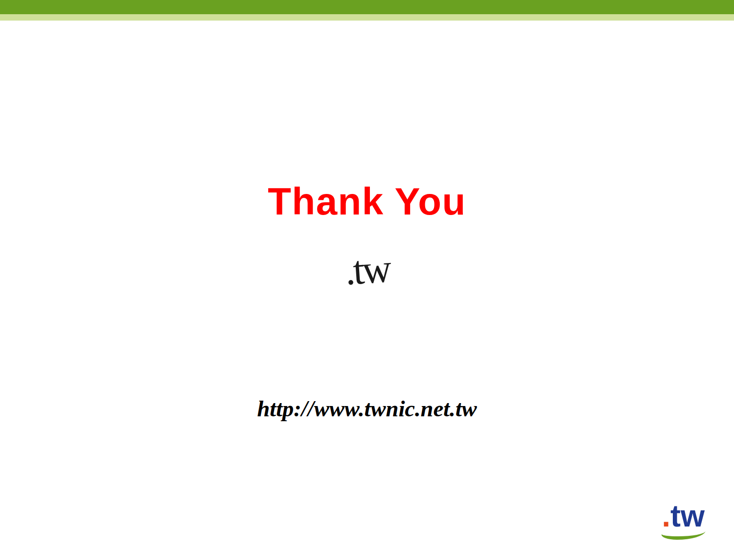Thank You
.tw
http://www.twnic.net.tw
. tw